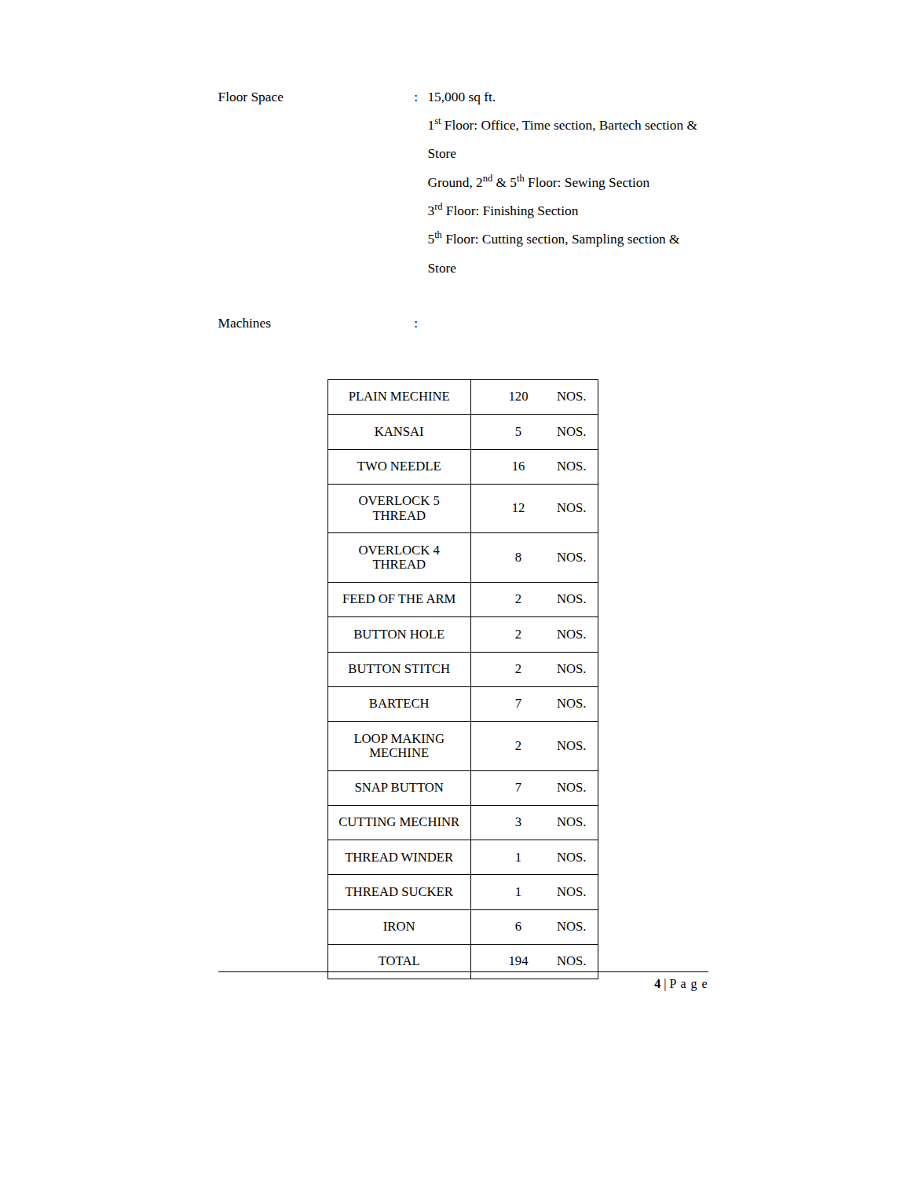Floor Space
:
15,000 sq ft.
1st Floor: Office, Time section, Bartech section &
Store
Ground, 2nd & 5th Floor: Sewing Section
3rd Floor: Finishing Section
5th Floor: Cutting section, Sampling section & Store
Machines
:
| PLAIN MECHINE | 120 NOS. |
| KANSAI | 5 NOS. |
| TWO NEEDLE | 16 NOS. |
| OVERLOCK 5 THREAD | 12 NOS. |
| OVERLOCK 4 THREAD | 8 NOS. |
| FEED OF THE ARM | 2 NOS. |
| BUTTON HOLE | 2 NOS. |
| BUTTON STITCH | 2 NOS. |
| BARTECH | 7 NOS. |
| LOOP MAKING MECHINE | 2 NOS. |
| SNAP BUTTON | 7 NOS. |
| CUTTING MECHINR | 3 NOS. |
| THREAD WINDER | 1 NOS. |
| THREAD SUCKER | 1 NOS. |
| IRON | 6 NOS. |
| TOTAL | 194 NOS. |
4 | P a g e